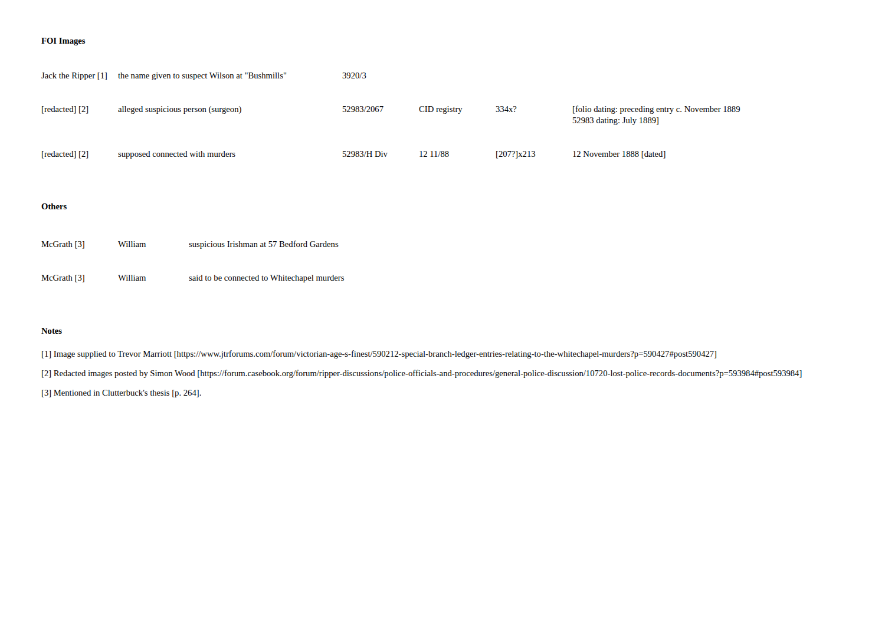FOI Images
| Jack the Ripper [1] | the name given to suspect Wilson at "Bushmills" | 3920/3 | | | |
| [redacted] [2] | alleged suspicious person (surgeon) | 52983/2067 | CID registry | 334x? | [folio dating: preceding entry c. November 1889 52983 dating: July 1889] |
| [redacted] [2] | supposed connected with murders | 52983/H Div | 12 11/88 | [207?]x213 | 12 November 1888 [dated] |
Others
| McGrath [3] | William | suspicious Irishman at 57 Bedford Gardens |
| McGrath [3] | William | said to be connected to Whitechapel murders |
Notes
[1] Image supplied to Trevor Marriott [https://www.jtrforums.com/forum/victorian-age-s-finest/590212-special-branch-ledger-entries-relating-to-the-whitechapel-murders?p=590427#post590427]
[2] Redacted images posted by Simon Wood [https://forum.casebook.org/forum/ripper-discussions/police-officials-and-procedures/general-police-discussion/10720-lost-police-records-documents?p=593984#post593984]
[3] Mentioned in Clutterbuck's thesis [p. 264].